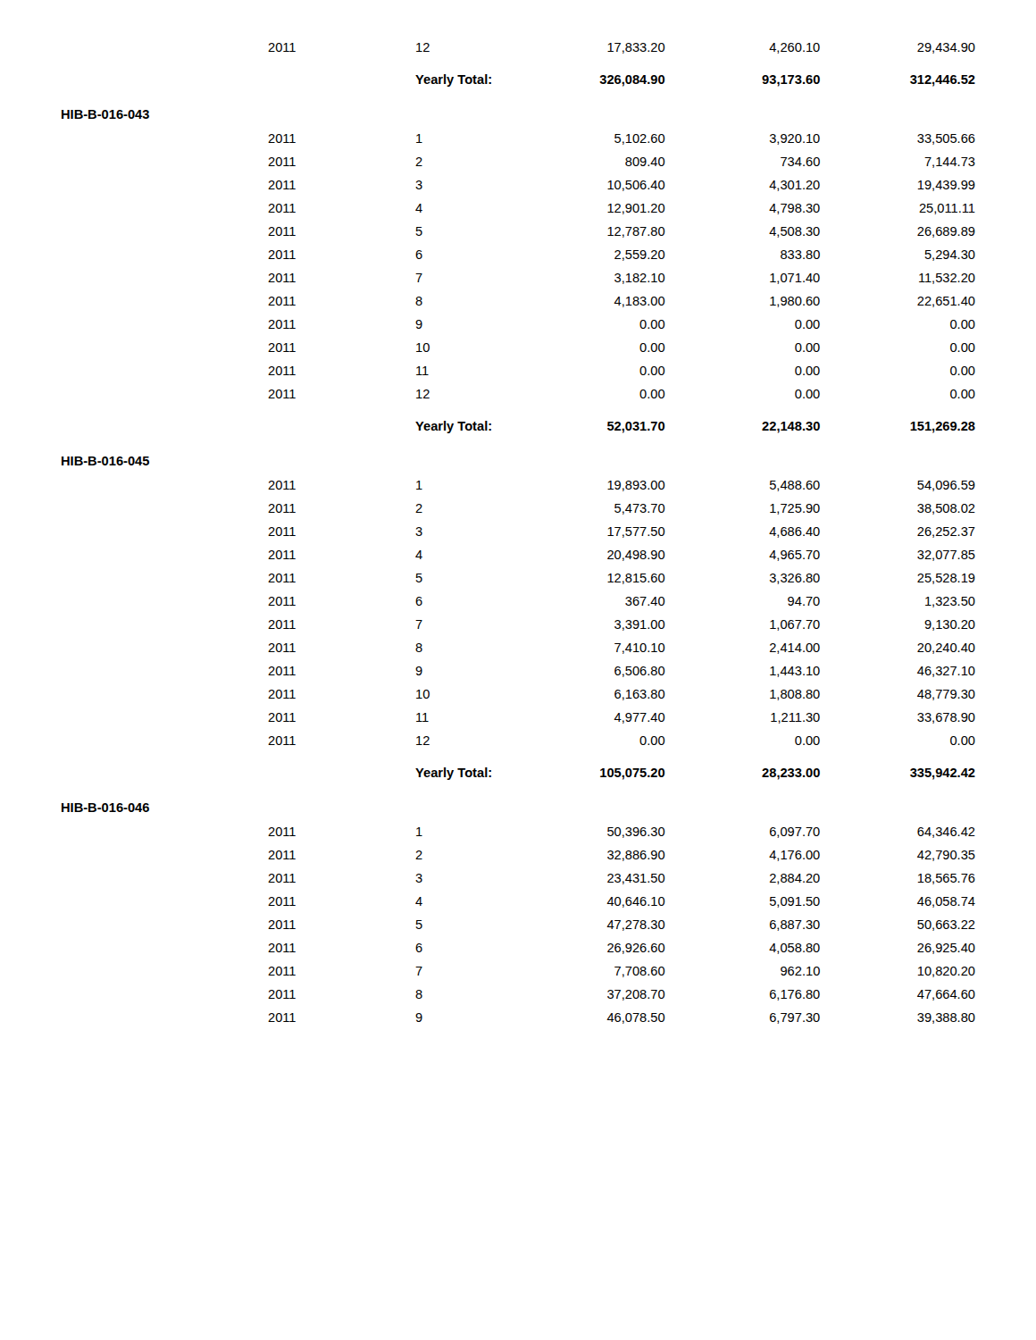| 2011 | 12 | 17,833.20 | 4,260.10 | 29,434.90 |
| | Yearly Total: | 326,084.90 | 93,173.60 | 312,446.52 |
| HIB-B-016-043 |
| 2011 | 1 | 5,102.60 | 3,920.10 | 33,505.66 |
| 2011 | 2 | 809.40 | 734.60 | 7,144.73 |
| 2011 | 3 | 10,506.40 | 4,301.20 | 19,439.99 |
| 2011 | 4 | 12,901.20 | 4,798.30 | 25,011.11 |
| 2011 | 5 | 12,787.80 | 4,508.30 | 26,689.89 |
| 2011 | 6 | 2,559.20 | 833.80 | 5,294.30 |
| 2011 | 7 | 3,182.10 | 1,071.40 | 11,532.20 |
| 2011 | 8 | 4,183.00 | 1,980.60 | 22,651.40 |
| 2011 | 9 | 0.00 | 0.00 | 0.00 |
| 2011 | 10 | 0.00 | 0.00 | 0.00 |
| 2011 | 11 | 0.00 | 0.00 | 0.00 |
| 2011 | 12 | 0.00 | 0.00 | 0.00 |
| | Yearly Total: | 52,031.70 | 22,148.30 | 151,269.28 |
| HIB-B-016-045 |
| 2011 | 1 | 19,893.00 | 5,488.60 | 54,096.59 |
| 2011 | 2 | 5,473.70 | 1,725.90 | 38,508.02 |
| 2011 | 3 | 17,577.50 | 4,686.40 | 26,252.37 |
| 2011 | 4 | 20,498.90 | 4,965.70 | 32,077.85 |
| 2011 | 5 | 12,815.60 | 3,326.80 | 25,528.19 |
| 2011 | 6 | 367.40 | 94.70 | 1,323.50 |
| 2011 | 7 | 3,391.00 | 1,067.70 | 9,130.20 |
| 2011 | 8 | 7,410.10 | 2,414.00 | 20,240.40 |
| 2011 | 9 | 6,506.80 | 1,443.10 | 46,327.10 |
| 2011 | 10 | 6,163.80 | 1,808.80 | 48,779.30 |
| 2011 | 11 | 4,977.40 | 1,211.30 | 33,678.90 |
| 2011 | 12 | 0.00 | 0.00 | 0.00 |
| | Yearly Total: | 105,075.20 | 28,233.00 | 335,942.42 |
| HIB-B-016-046 |
| 2011 | 1 | 50,396.30 | 6,097.70 | 64,346.42 |
| 2011 | 2 | 32,886.90 | 4,176.00 | 42,790.35 |
| 2011 | 3 | 23,431.50 | 2,884.20 | 18,565.76 |
| 2011 | 4 | 40,646.10 | 5,091.50 | 46,058.74 |
| 2011 | 5 | 47,278.30 | 6,887.30 | 50,663.22 |
| 2011 | 6 | 26,926.60 | 4,058.80 | 26,925.40 |
| 2011 | 7 | 7,708.60 | 962.10 | 10,820.20 |
| 2011 | 8 | 37,208.70 | 6,176.80 | 47,664.60 |
| 2011 | 9 | 46,078.50 | 6,797.30 | 39,388.80 |